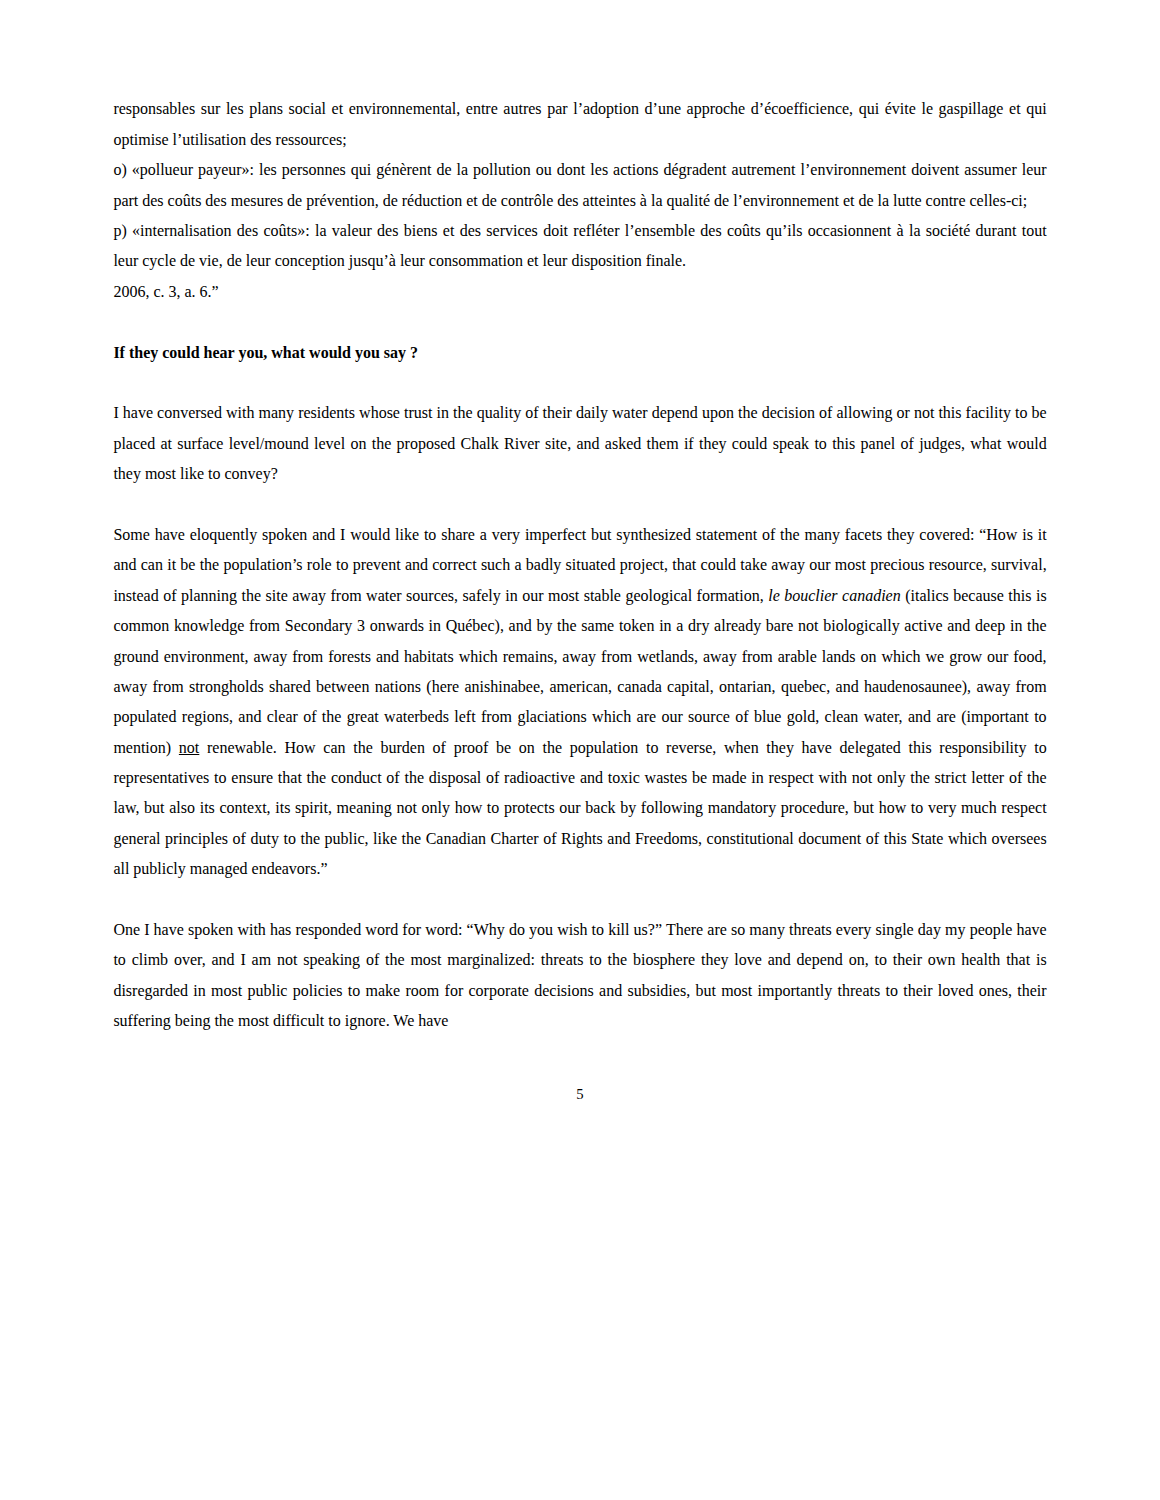responsables sur les plans social et environnemental, entre autres par l’adoption d’une approche d’écoefficience, qui évite le gaspillage et qui optimise l’utilisation des ressources;
o) «pollueur payeur»: les personnes qui génèrent de la pollution ou dont les actions dégradent autrement l’environnement doivent assumer leur part des coûts des mesures de prévention, de réduction et de contrôle des atteintes à la qualité de l’environnement et de la lutte contre celles-ci;
p) «internalisation des coûts»: la valeur des biens et des services doit refléter l’ensemble des coûts qu’ils occasionnent à la société durant tout leur cycle de vie, de leur conception jusqu’à leur consommation et leur disposition finale.
2006, c. 3, a. 6.”
If they could hear you, what would you say ?
I have conversed with many residents whose trust in the quality of their daily water depend upon the decision of allowing or not this facility to be placed at surface level/mound level on the proposed Chalk River site, and asked them if they could speak to this panel of judges, what would they most like to convey?
Some have eloquently spoken and I would like to share a very imperfect but synthesized statement of the many facets they covered: “How is it and can it be the population’s role to prevent and correct such a badly situated project, that could take away our most precious resource, survival, instead of planning the site away from water sources, safely in our most stable geological formation, le bouclier canadien (italics because this is common knowledge from Secondary 3 onwards in Québec), and by the same token in a dry already bare not biologically active and deep in the ground environment, away from forests and habitats which remains, away from wetlands, away from arable lands on which we grow our food, away from strongholds shared between nations (here anishinabee, american, canada capital, ontarian, quebec, and haudenosaunee), away from populated regions, and clear of the great waterbeds left from glaciations which are our source of blue gold, clean water, and are (important to mention) not renewable. How can the burden of proof be on the population to reverse, when they have delegated this responsibility to representatives to ensure that the conduct of the disposal of radioactive and toxic wastes be made in respect with not only the strict letter of the law, but also its context, its spirit, meaning not only how to protects our back by following mandatory procedure, but how to very much respect general principles of duty to the public, like the Canadian Charter of Rights and Freedoms, constitutional document of this State which oversees all publicly managed endeavors.”
One I have spoken with has responded word for word: “Why do you wish to kill us?” There are so many threats every single day my people have to climb over, and I am not speaking of the most marginalized: threats to the biosphere they love and depend on, to their own health that is disregarded in most public policies to make room for corporate decisions and subsidies, but most importantly threats to their loved ones, their suffering being the most difficult to ignore. We have
5